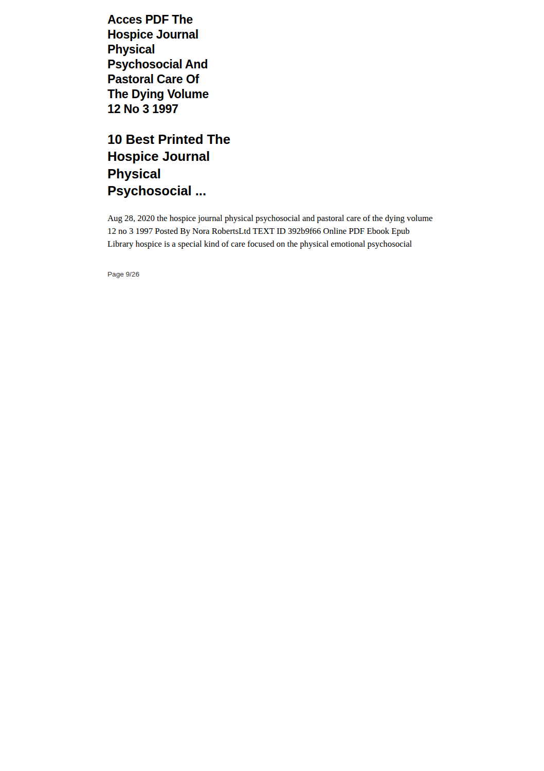Acces PDF The Hospice Journal Physical Psychosocial And Pastoral Care Of The Dying Volume 12 No 3 1997
10 Best Printed The Hospice Journal Physical Psychosocial ...
Aug 28, 2020 the hospice journal physical psychosocial and pastoral care of the dying volume 12 no 3 1997 Posted By Nora RobertsLtd TEXT ID 392b9f66 Online PDF Ebook Epub Library hospice is a special kind of care focused on the physical emotional psychosocial
Page 9/26